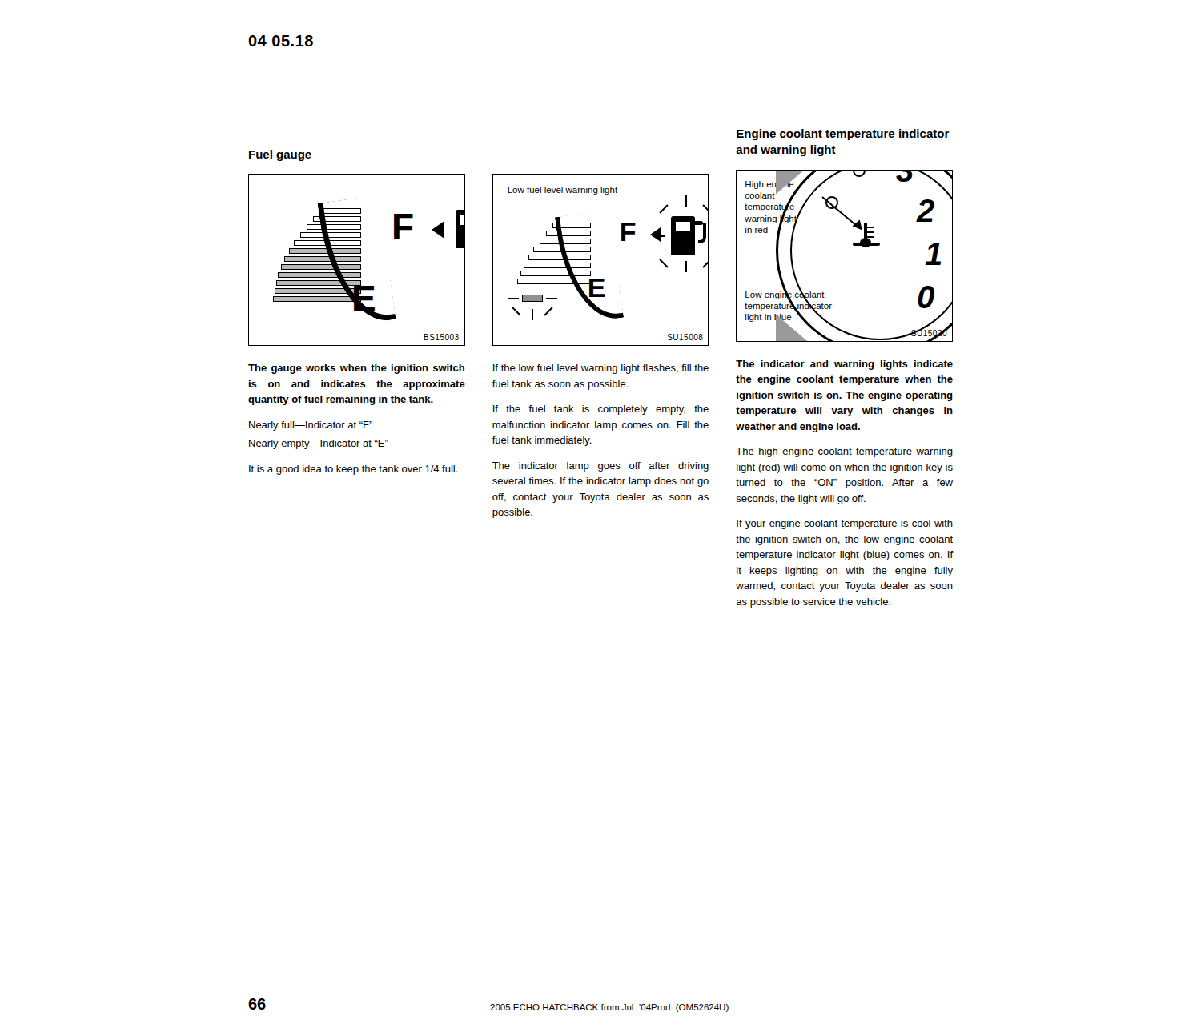04 05.18
Fuel gauge
F
E
BS15003
The gauge works when the ignition switch is on and indicates the approximate quantity of fuel remaining in the tank.
Nearly full—Indicator at “F”
Nearly empty—Indicator at “E”
It is a good idea to keep the tank over 1/4 full.
Low fuel level warning light
F
E
SU15008
If the low fuel level warning light flashes, fill the fuel tank as soon as possible.
If the fuel tank is completely empty, the malfunction indicator lamp comes on. Fill the fuel tank immediately.
The indicator lamp goes off after driving several times. If the indicator lamp does not go off, contact your Toyota dealer as soon as possible.
Engine coolant temperature indicator and warning light
High engine
coolant
temperature
warning light
in red
Low engine coolant
temperature indicator
light in blue
3
2
1
0
SU15020
The indicator and warning lights indicate the engine coolant temperature when the ignition switch is on. The engine operating temperature will vary with changes in weather and engine load.
The high engine coolant temperature warning light (red) will come on when the ignition key is turned to the “ON” position. After a few seconds, the light will go off.
If your engine coolant temperature is cool with the ignition switch on, the low engine coolant temperature indicator light (blue) comes on. If it keeps lighting on with the engine fully warmed, contact your Toyota dealer as soon as possible to service the vehicle.
66
2005 ECHO HATCHBACK from Jul. ’04Prod. (OM52624U)